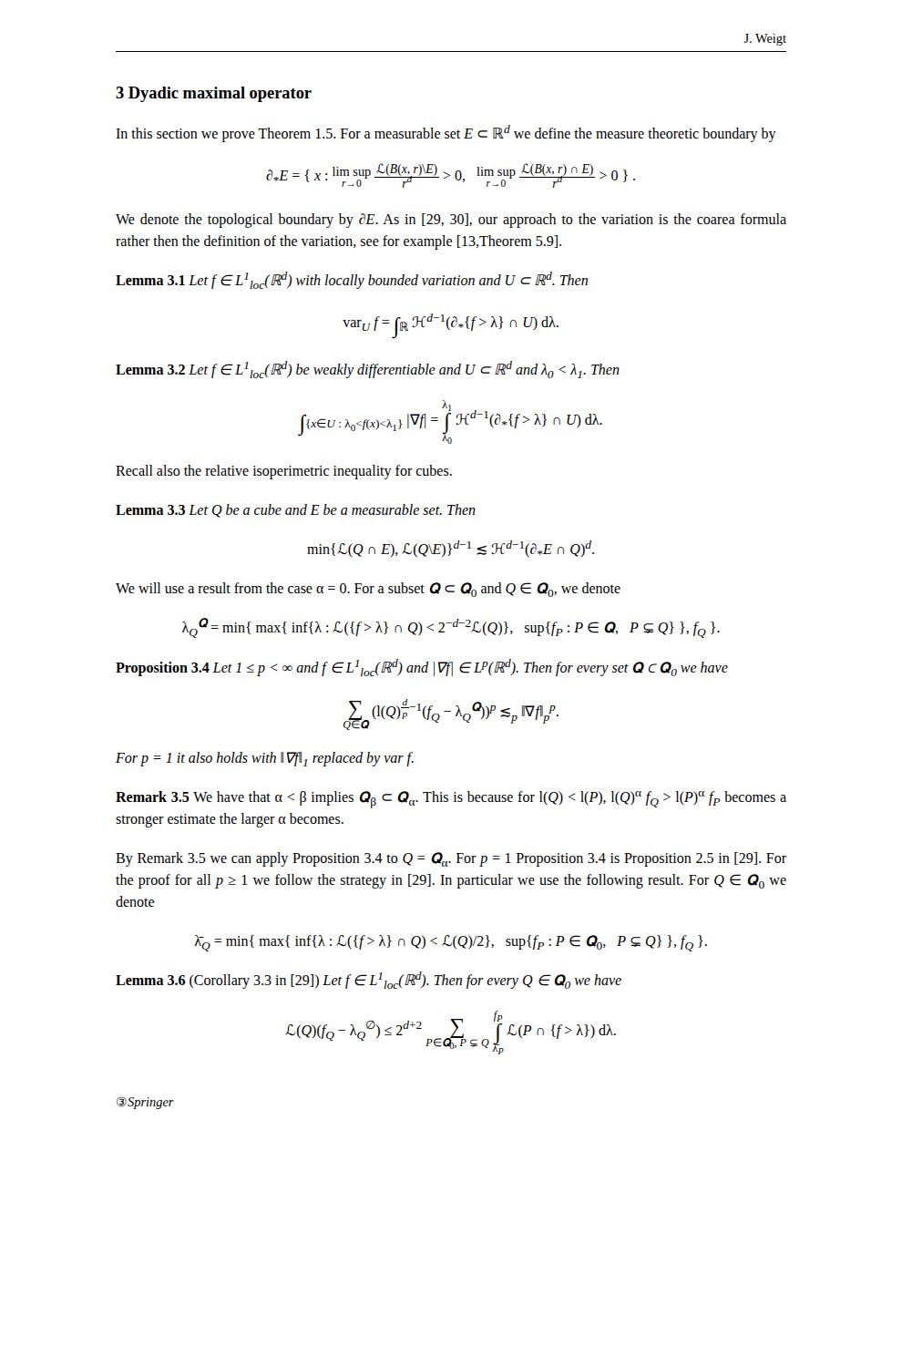J. Weigt
3 Dyadic maximal operator
In this section we prove Theorem 1.5. For a measurable set E ⊂ ℝd we define the measure theoretic boundary by
∂*E = { x : lim sup r→0 ℒ(B(x, r)\E) rd > 0, lim sup r→0 ℒ(B(x, r) ∩ E) rd > 0 } .
We denote the topological boundary by ∂E. As in [29, 30], our approach to the variation is the coarea formula rather then the definition of the variation, see for example [13,Theorem 5.9].
Lemma 3.1 Let f ∈ L1loc(ℝd) with locally bounded variation and U ⊂ ℝd. Then
varU f = ∫ℝ ℋd−1(∂*{f > λ} ∩ U) dλ.
Lemma 3.2 Let f ∈ L1loc(ℝd) be weakly differentiable and U ⊂ ℝd and λ0 < λ1. Then
∫{x∈U : λ0<f(x)<λ1} |∇f| = λ1∫λ0 ℋd−1(∂*{f > λ} ∩ U) dλ.
Recall also the relative isoperimetric inequality for cubes.
Lemma 3.3 Let Q be a cube and E be a measurable set. Then
min{ℒ(Q ∩ E), ℒ(Q\E)}d−1 ≲ ℋd−1(∂*E ∩ Q)d.
We will use a result from the case α = 0. For a subset 𝐐 ⊂ 𝐐0 and Q ∈ 𝐐0, we denote
λQ𝐐 = min{ max{ inf{λ : ℒ({f > λ} ∩ Q) < 2−d−2ℒ(Q)}, sup{fP : P ∈ 𝐐, P ⊊ Q} }, fQ }.
Proposition 3.4 Let 1 ≤ p < ∞ and f ∈ L1loc(ℝd) and |∇f| ∈ Lp(ℝd). Then for every set 𝐐 ⊂ 𝐐0 we have
∑Q∈𝐐 (l(Q)dp−1(fQ − λQ𝐐))p ≲p ‖∇f‖pp.
For p = 1 it also holds with ‖∇f‖1 replaced by var f.
Remark 3.5 We have that α < β implies 𝐐β ⊂ 𝐐α. This is because for l(Q) < l(P), l(Q)α fQ > l(P)α fP becomes a stronger estimate the larger α becomes.
By Remark 3.5 we can apply Proposition 3.4 to Q = 𝐐α. For p = 1 Proposition 3.4 is Proposition 2.5 in [29]. For the proof for all p ≥ 1 we follow the strategy in [29]. In particular we use the following result. For Q ∈ 𝐐0 we denote
λ̄Q = min{ max{ inf{λ : ℒ({f > λ} ∩ Q) < ℒ(Q)/2}, sup{fP : P ∈ 𝐐0, P ⊊ Q} }, fQ }.
Lemma 3.6 (Corollary 3.3 in [29]) Let f ∈ L1loc(ℝd). Then for every Q ∈ 𝐐0 we have
ℒ(Q)(fQ − λQ∅) ≤ 2d+2 ∑P∈𝐐0, P ⊊ Q fP∫λ̄P ℒ(P ∩ {f > λ}) dλ.
③ Springer